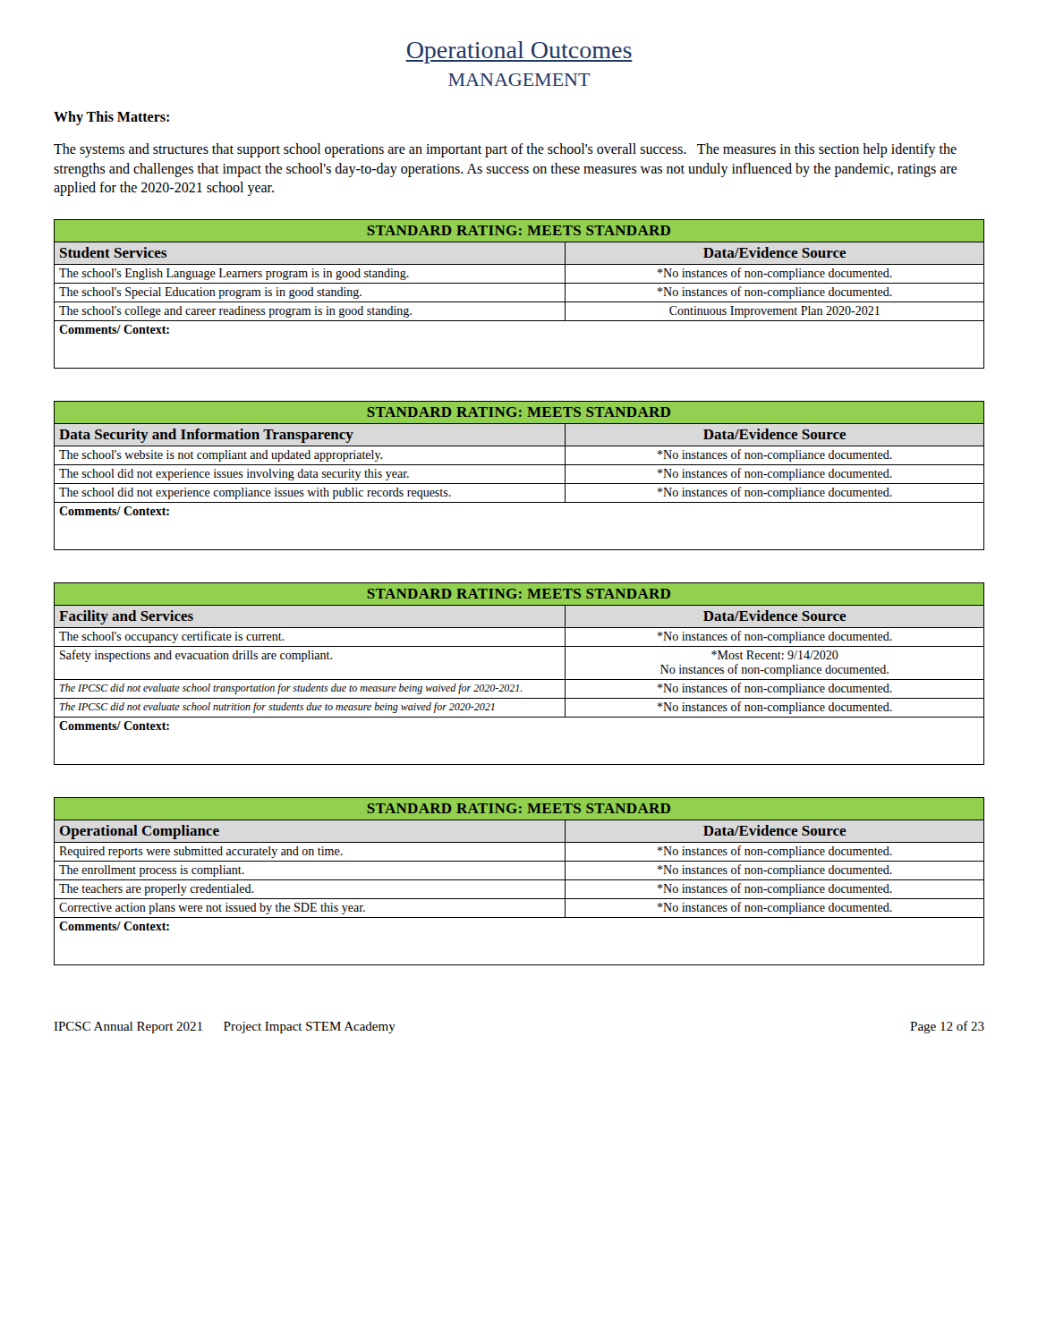Operational Outcomes
MANAGEMENT
Why This Matters:
The systems and structures that support school operations are an important part of the school's overall success. The measures in this section help identify the strengths and challenges that impact the school's day-to-day operations. As success on these measures was not unduly influenced by the pandemic, ratings are applied for the 2020-2021 school year.
| STANDARD RATING: MEETS STANDARD |
| Student Services | Data/Evidence Source |
| The school's English Language Learners program is in good standing. | *No instances of non-compliance documented. |
| The school's Special Education program is in good standing. | *No instances of non-compliance documented. |
| The school's college and career readiness program is in good standing. | Continuous Improvement Plan 2020-2021 |
| Comments/ Context: |
| STANDARD RATING: MEETS STANDARD |
| Data Security and Information Transparency | Data/Evidence Source |
| The school's website is not compliant and updated appropriately. | *No instances of non-compliance documented. |
| The school did not experience issues involving data security this year. | *No instances of non-compliance documented. |
| The school did not experience compliance issues with public records requests. | *No instances of non-compliance documented. |
| Comments/ Context: |
| STANDARD RATING: MEETS STANDARD |
| Facility and Services | Data/Evidence Source |
| The school's occupancy certificate is current. | *No instances of non-compliance documented. |
| Safety inspections and evacuation drills are compliant. | *Most Recent: 9/14/2020 No instances of non-compliance documented. |
| The IPCSC did not evaluate school transportation for students due to measure being waived for 2020-2021. | *No instances of non-compliance documented. |
| The IPCSC did not evaluate school nutrition for students due to measure being waived for 2020-2021 | *No instances of non-compliance documented. |
| Comments/ Context: |
| STANDARD RATING: MEETS STANDARD |
| Operational Compliance | Data/Evidence Source |
| Required reports were submitted accurately and on time. | *No instances of non-compliance documented. |
| The enrollment process is compliant. | *No instances of non-compliance documented. |
| The teachers are properly credentialed. | *No instances of non-compliance documented. |
| Corrective action plans were not issued by the SDE this year. | *No instances of non-compliance documented. |
| Comments/ Context: |
IPCSC Annual Report 2021 Project Impact STEM Academy
Page 12 of 23